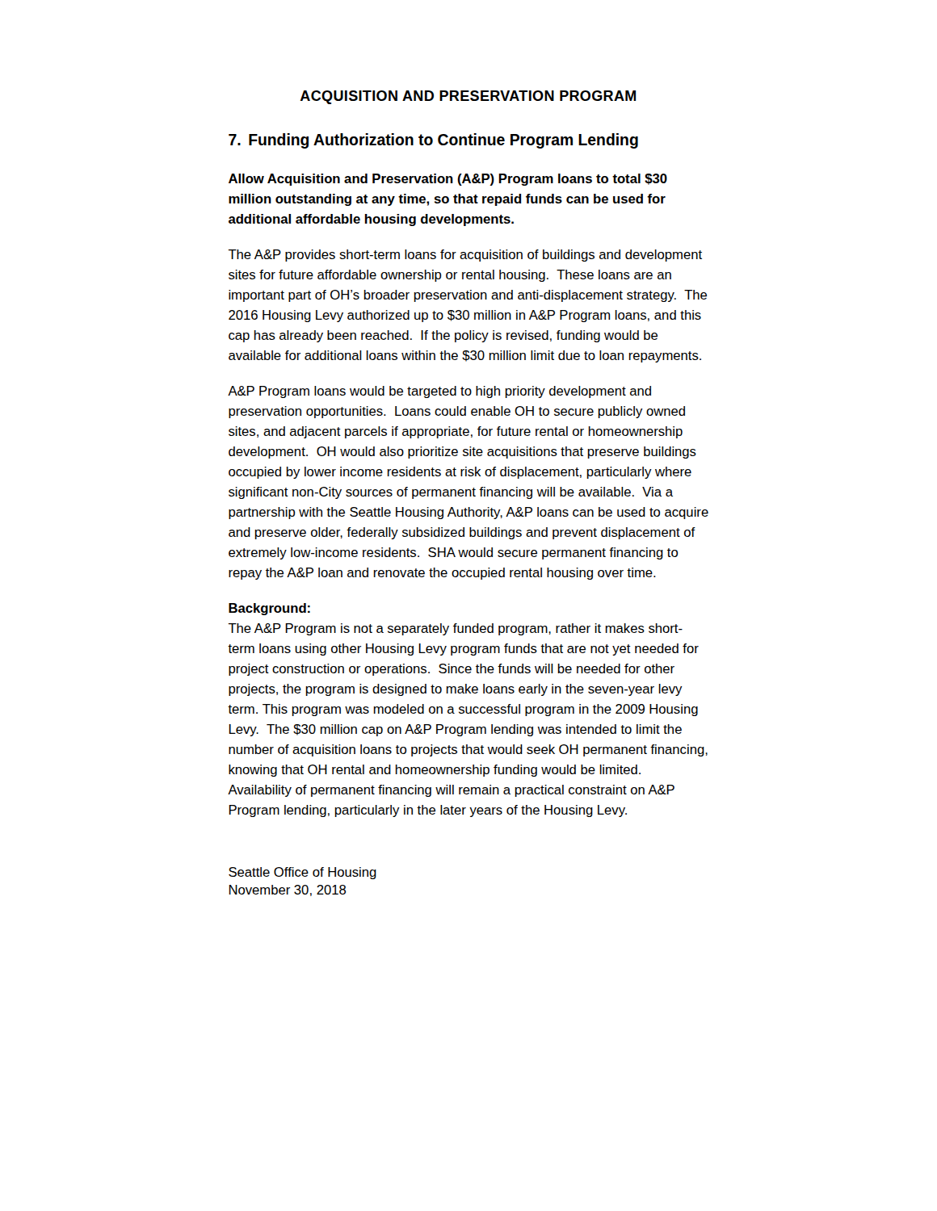ACQUISITION AND PRESERVATION PROGRAM
7. Funding Authorization to Continue Program Lending
Allow Acquisition and Preservation (A&P) Program loans to total $30 million outstanding at any time, so that repaid funds can be used for additional affordable housing developments.
The A&P provides short-term loans for acquisition of buildings and development sites for future affordable ownership or rental housing. These loans are an important part of OH’s broader preservation and anti-displacement strategy. The 2016 Housing Levy authorized up to $30 million in A&P Program loans, and this cap has already been reached. If the policy is revised, funding would be available for additional loans within the $30 million limit due to loan repayments.
A&P Program loans would be targeted to high priority development and preservation opportunities. Loans could enable OH to secure publicly owned sites, and adjacent parcels if appropriate, for future rental or homeownership development. OH would also prioritize site acquisitions that preserve buildings occupied by lower income residents at risk of displacement, particularly where significant non-City sources of permanent financing will be available. Via a partnership with the Seattle Housing Authority, A&P loans can be used to acquire and preserve older, federally subsidized buildings and prevent displacement of extremely low-income residents. SHA would secure permanent financing to repay the A&P loan and renovate the occupied rental housing over time.
Background:
The A&P Program is not a separately funded program, rather it makes short-term loans using other Housing Levy program funds that are not yet needed for project construction or operations. Since the funds will be needed for other projects, the program is designed to make loans early in the seven-year levy term. This program was modeled on a successful program in the 2009 Housing Levy. The $30 million cap on A&P Program lending was intended to limit the number of acquisition loans to projects that would seek OH permanent financing, knowing that OH rental and homeownership funding would be limited. Availability of permanent financing will remain a practical constraint on A&P Program lending, particularly in the later years of the Housing Levy.
Seattle Office of Housing
November 30, 2018